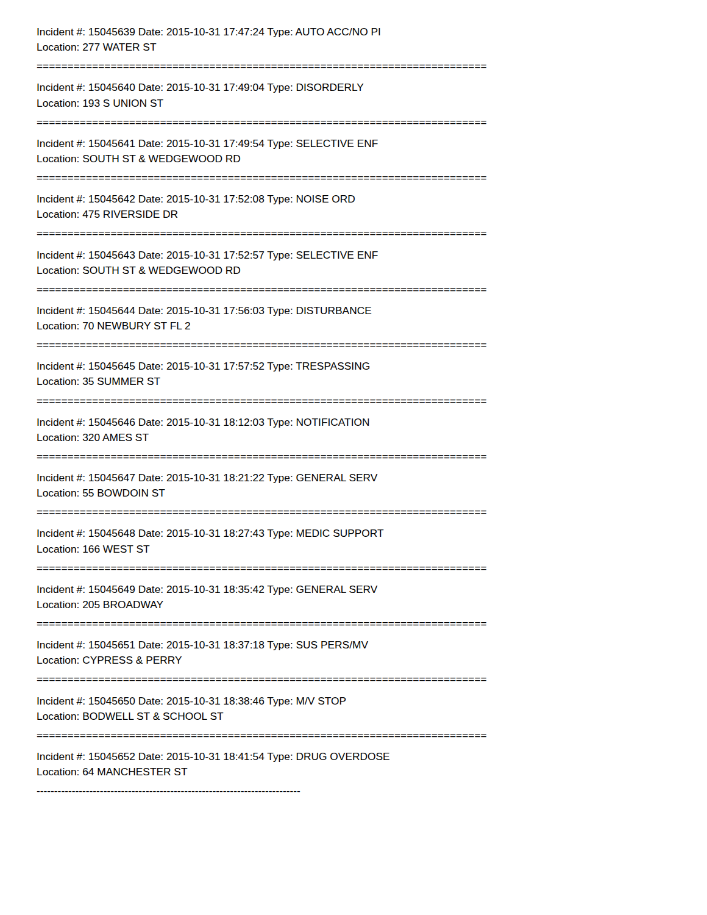Incident #: 15045639 Date: 2015-10-31 17:47:24 Type: AUTO ACC/NO PI
Location: 277 WATER ST
=========================================================================
Incident #: 15045640 Date: 2015-10-31 17:49:04 Type: DISORDERLY
Location: 193 S UNION ST
=========================================================================
Incident #: 15045641 Date: 2015-10-31 17:49:54 Type: SELECTIVE ENF
Location: SOUTH ST & WEDGEWOOD RD
=========================================================================
Incident #: 15045642 Date: 2015-10-31 17:52:08 Type: NOISE ORD
Location: 475 RIVERSIDE DR
=========================================================================
Incident #: 15045643 Date: 2015-10-31 17:52:57 Type: SELECTIVE ENF
Location: SOUTH ST & WEDGEWOOD RD
=========================================================================
Incident #: 15045644 Date: 2015-10-31 17:56:03 Type: DISTURBANCE
Location: 70 NEWBURY ST FL 2
=========================================================================
Incident #: 15045645 Date: 2015-10-31 17:57:52 Type: TRESPASSING
Location: 35 SUMMER ST
=========================================================================
Incident #: 15045646 Date: 2015-10-31 18:12:03 Type: NOTIFICATION
Location: 320 AMES ST
=========================================================================
Incident #: 15045647 Date: 2015-10-31 18:21:22 Type: GENERAL SERV
Location: 55 BOWDOIN ST
=========================================================================
Incident #: 15045648 Date: 2015-10-31 18:27:43 Type: MEDIC SUPPORT
Location: 166 WEST ST
=========================================================================
Incident #: 15045649 Date: 2015-10-31 18:35:42 Type: GENERAL SERV
Location: 205 BROADWAY
=========================================================================
Incident #: 15045651 Date: 2015-10-31 18:37:18 Type: SUS PERS/MV
Location: CYPRESS & PERRY
=========================================================================
Incident #: 15045650 Date: 2015-10-31 18:38:46 Type: M/V STOP
Location: BODWELL ST & SCHOOL ST
=========================================================================
Incident #: 15045652 Date: 2015-10-31 18:41:54 Type: DRUG OVERDOSE
Location: 64 MANCHESTER ST
---------------------------------------------------------------------------